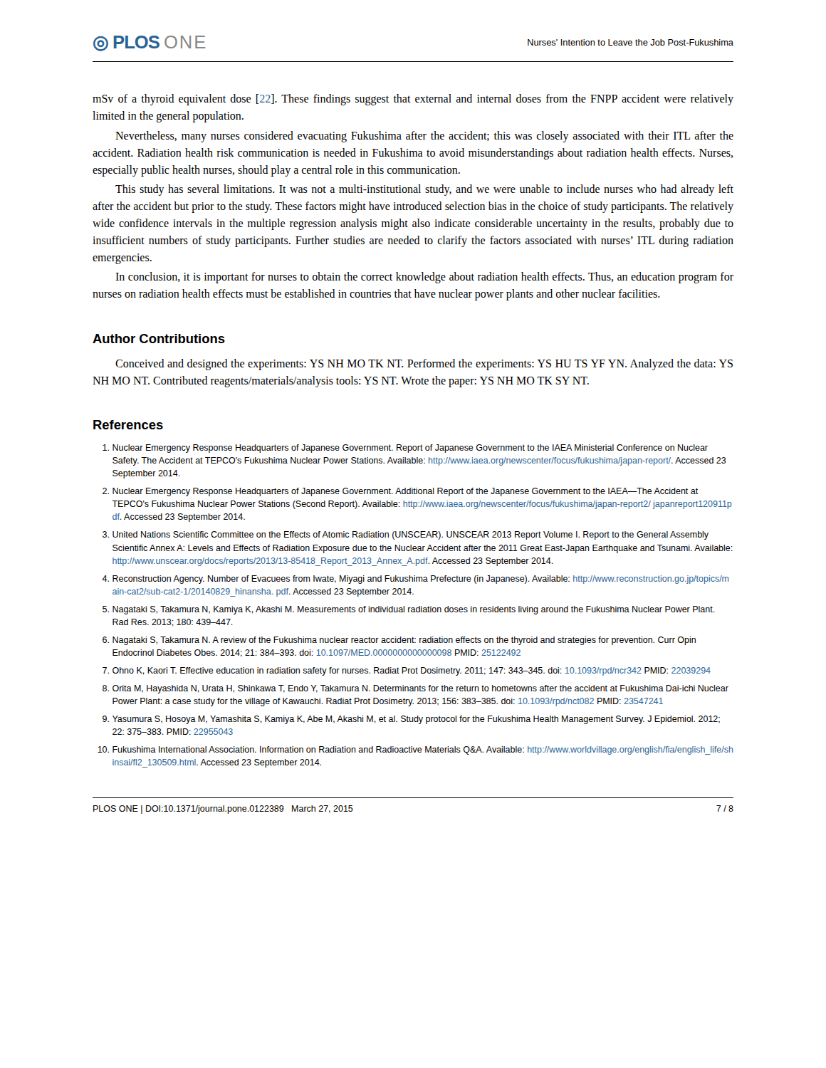◎ PLOS ONE
Nurses' Intention to Leave the Job Post-Fukushima
mSv of a thyroid equivalent dose [22]. These findings suggest that external and internal doses from the FNPP accident were relatively limited in the general population.
Nevertheless, many nurses considered evacuating Fukushima after the accident; this was closely associated with their ITL after the accident. Radiation health risk communication is needed in Fukushima to avoid misunderstandings about radiation health effects. Nurses, especially public health nurses, should play a central role in this communication.
This study has several limitations. It was not a multi-institutional study, and we were unable to include nurses who had already left after the accident but prior to the study. These factors might have introduced selection bias in the choice of study participants. The relatively wide confidence intervals in the multiple regression analysis might also indicate considerable uncertainty in the results, probably due to insufficient numbers of study participants. Further studies are needed to clarify the factors associated with nurses’ ITL during radiation emergencies.
In conclusion, it is important for nurses to obtain the correct knowledge about radiation health effects. Thus, an education program for nurses on radiation health effects must be established in countries that have nuclear power plants and other nuclear facilities.
Author Contributions
Conceived and designed the experiments: YS NH MO TK NT. Performed the experiments: YS HU TS YF YN. Analyzed the data: YS NH MO NT. Contributed reagents/materials/analysis tools: YS NT. Wrote the paper: YS NH MO TK SY NT.
References
Nuclear Emergency Response Headquarters of Japanese Government. Report of Japanese Government to the IAEA Ministerial Conference on Nuclear Safety. The Accident at TEPCO's Fukushima Nuclear Power Stations. Available: http://www.iaea.org/newscenter/focus/fukushima/japan-report/. Accessed 23 September 2014.
Nuclear Emergency Response Headquarters of Japanese Government. Additional Report of the Japanese Government to the IAEA—The Accident at TEPCO's Fukushima Nuclear Power Stations (Second Report). Available: http://www.iaea.org/newscenter/focus/fukushima/japan-report2/ japanreport120911pdf. Accessed 23 September 2014.
United Nations Scientific Committee on the Effects of Atomic Radiation (UNSCEAR). UNSCEAR 2013 Report Volume I. Report to the General Assembly Scientific Annex A: Levels and Effects of Radiation Exposure due to the Nuclear Accident after the 2011 Great East-Japan Earthquake and Tsunami. Available: http://www.unscear.org/docs/reports/2013/13-85418_Report_2013_Annex_A.pdf. Accessed 23 September 2014.
Reconstruction Agency. Number of Evacuees from Iwate, Miyagi and Fukushima Prefecture (in Japanese). Available: http://www.reconstruction.go.jp/topics/main-cat2/sub-cat2-1/20140829_hinansha. pdf. Accessed 23 September 2014.
Nagataki S, Takamura N, Kamiya K, Akashi M. Measurements of individual radiation doses in residents living around the Fukushima Nuclear Power Plant. Rad Res. 2013; 180: 439–447.
Nagataki S, Takamura N. A review of the Fukushima nuclear reactor accident: radiation effects on the thyroid and strategies for prevention. Curr Opin Endocrinol Diabetes Obes. 2014; 21: 384–393. doi: 10.1097/MED.0000000000000098 PMID: 25122492
Ohno K, Kaori T. Effective education in radiation safety for nurses. Radiat Prot Dosimetry. 2011; 147: 343–345. doi: 10.1093/rpd/ncr342 PMID: 22039294
Orita M, Hayashida N, Urata H, Shinkawa T, Endo Y, Takamura N. Determinants for the return to hometowns after the accident at Fukushima Dai-ichi Nuclear Power Plant: a case study for the village of Kawauchi. Radiat Prot Dosimetry. 2013; 156: 383–385. doi: 10.1093/rpd/nct082 PMID: 23547241
Yasumura S, Hosoya M, Yamashita S, Kamiya K, Abe M, Akashi M, et al. Study protocol for the Fukushima Health Management Survey. J Epidemiol. 2012; 22: 375–383. PMID: 22955043
Fukushima International Association. Information on Radiation and Radioactive Materials Q&A. Available: http://www.worldvillage.org/english/fia/english_life/shinsai/fl2_130509.html. Accessed 23 September 2014.
PLOS ONE | DOI:10.1371/journal.pone.0122389 March 27, 2015
7 / 8